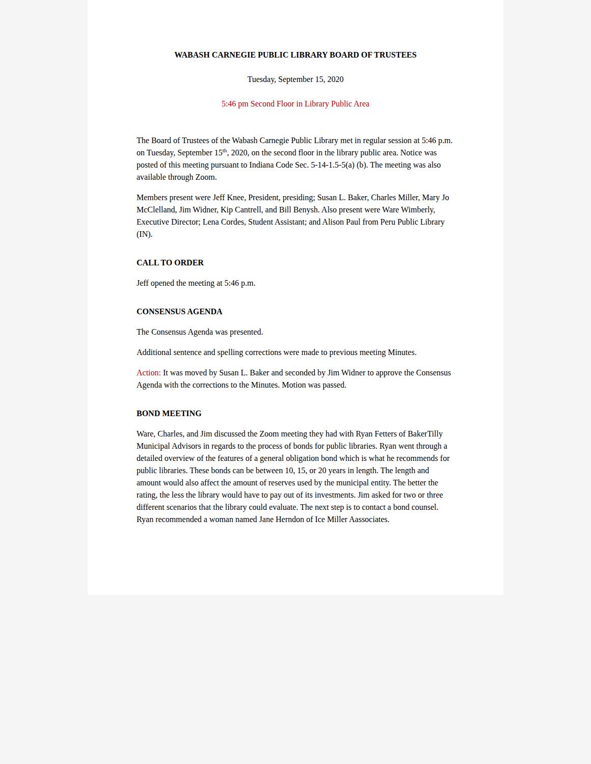Wabash Carnegie Public Library Board of Trustees
Tuesday, September 15, 2020
5:46 pm Second Floor in Library Public Area
The Board of Trustees of the Wabash Carnegie Public Library met in regular session at 5:46 p.m. on Tuesday, September 15th, 2020, on the second floor in the library public area. Notice was posted of this meeting pursuant to Indiana Code Sec. 5-14-1.5-5(a) (b). The meeting was also available through Zoom.
Members present were Jeff Knee, President, presiding; Susan L. Baker, Charles Miller, Mary Jo McClelland, Jim Widner, Kip Cantrell, and Bill Benysh. Also present were Ware Wimberly, Executive Director; Lena Cordes, Student Assistant; and Alison Paul from Peru Public Library (IN).
Call to Order
Jeff opened the meeting at 5:46 p.m.
Consensus Agenda
The Consensus Agenda was presented.
Additional sentence and spelling corrections were made to previous meeting Minutes.
Action: It was moved by Susan L. Baker and seconded by Jim Widner to approve the Consensus Agenda with the corrections to the Minutes. Motion was passed.
Bond Meeting
Ware, Charles, and Jim discussed the Zoom meeting they had with Ryan Fetters of BakerTilly Municipal Advisors in regards to the process of bonds for public libraries. Ryan went through a detailed overview of the features of a general obligation bond which is what he recommends for public libraries. These bonds can be between 10, 15, or 20 years in length. The length and amount would also affect the amount of reserves used by the municipal entity. The better the rating, the less the library would have to pay out of its investments. Jim asked for two or three different scenarios that the library could evaluate. The next step is to contact a bond counsel. Ryan recommended a woman named Jane Herndon of Ice Miller Aassociates.